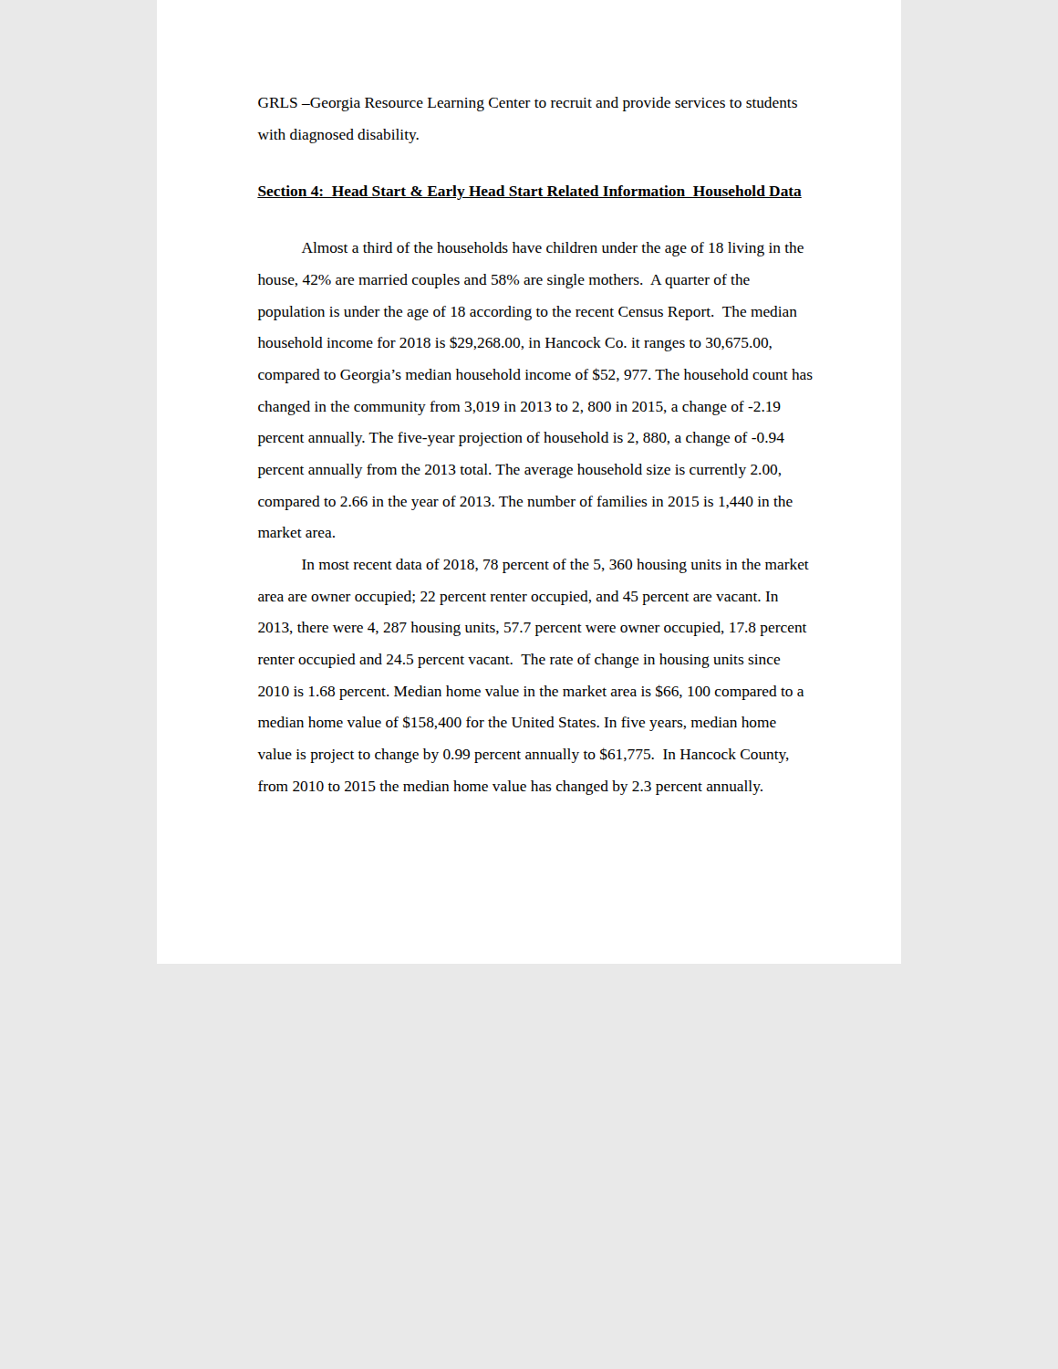GRLS –Georgia Resource Learning Center to recruit and provide services to students with diagnosed disability.
Section 4: Head Start & Early Head Start Related Information Household Data
Almost a third of the households have children under the age of 18 living in the house, 42% are married couples and 58% are single mothers. A quarter of the population is under the age of 18 according to the recent Census Report. The median household income for 2018 is $29,268.00, in Hancock Co. it ranges to 30,675.00, compared to Georgia’s median household income of $52, 977. The household count has changed in the community from 3,019 in 2013 to 2, 800 in 2015, a change of -2.19 percent annually. The five-year projection of household is 2, 880, a change of -0.94 percent annually from the 2013 total. The average household size is currently 2.00, compared to 2.66 in the year of 2013. The number of families in 2015 is 1,440 in the market area.
In most recent data of 2018, 78 percent of the 5, 360 housing units in the market area are owner occupied; 22 percent renter occupied, and 45 percent are vacant. In 2013, there were 4, 287 housing units, 57.7 percent were owner occupied, 17.8 percent renter occupied and 24.5 percent vacant. The rate of change in housing units since 2010 is 1.68 percent. Median home value in the market area is $66, 100 compared to a median home value of $158,400 for the United States. In five years, median home value is project to change by 0.99 percent annually to $61,775. In Hancock County, from 2010 to 2015 the median home value has changed by 2.3 percent annually.